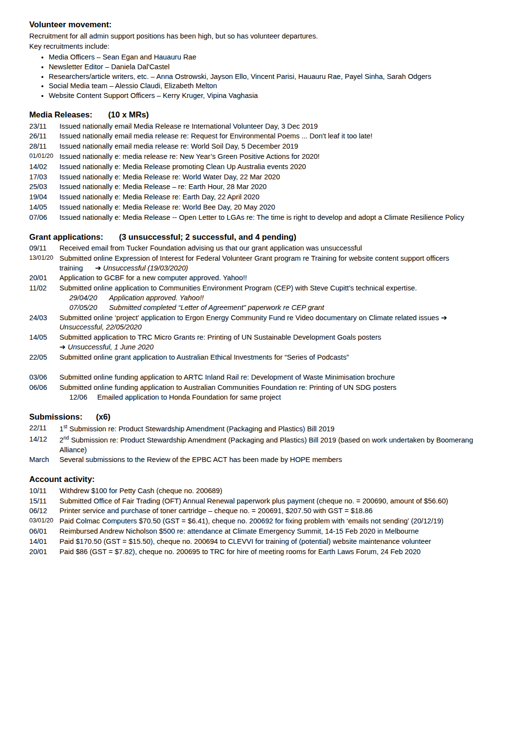Volunteer movement:
Recruitment for all admin support positions has been high, but so has volunteer departures.
Key recruitments include:
Media Officers – Sean Egan and Hauauru Rae
Newsletter Editor – Daniela Dal'Castel
Researchers/article writers, etc. – Anna Ostrowski, Jayson Ello, Vincent Parisi, Hauauru Rae, Payel Sinha, Sarah Odgers
Social Media team – Alessio Claudi, Elizabeth Melton
Website Content Support Officers – Kerry Kruger, Vipina Vaghasia
Media Releases: (10 x MRs)
| 23/11 | Issued nationally email Media Release re International Volunteer Day, 3 Dec 2019 |
| 26/11 | Issued nationally email media release re: Request for Environmental Poems ... Don't leaf it too late! |
| 28/11 | Issued nationally email media release re: World Soil Day, 5 December 2019 |
| 01/01/20 | Issued nationally e: media release re: New Year’s Green Positive Actions for 2020! |
| 14/02 | Issued nationally e: Media Release promoting Clean Up Australia events 2020 |
| 17/03 | Issued nationally e: Media Release re: World Water Day, 22 Mar 2020 |
| 25/03 | Issued nationally e: Media Release – re: Earth Hour, 28 Mar 2020 |
| 19/04 | Issued nationally e: Media Release re: Earth Day, 22 April 2020 |
| 14/05 | Issued nationally e: Media Release re: World Bee Day, 20 May 2020 |
| 07/06 | Issued nationally e: Media Release -- Open Letter to LGAs re: The time is right to develop and adopt a Climate Resilience Policy |
Grant applications: (3 unsuccessful; 2 successful, and 4 pending)
| 09/11 | Received email from Tucker Foundation advising us that our grant application was unsuccessful |
| 13/01/20 | Submitted online Expression of Interest for Federal Volunteer Grant program re Training for website content support officers training ➔ Unsuccessful (19/03/2020) |
| 20/01 | Application to GCBF for a new computer approved. Yahoo!! |
| 11/02 | Submitted online application to Communities Environment Program (CEP) with Steve Cupitt’s technical expertise. 29/04/20 Application approved. Yahoo!! 07/05/20 Submitted completed “Letter of Agreement” paperwork re CEP grant |
| 24/03 | Submitted online ‘project’ application to Ergon Energy Community Fund re Video documentary on Climate related issues ➔ Unsuccessful, 22/05/2020 |
| 14/05 | Submitted application to TRC Micro Grants re: Printing of UN Sustainable Development Goals posters ➔ Unsuccessful, 1 June 2020 |
| 22/05 | Submitted online grant application to Australian Ethical Investments for “Series of Podcasts” |
| 03/06 | Submitted online funding application to ARTC Inland Rail re: Development of Waste Minimisation brochure |
| 06/06 | Submitted online funding application to Australian Communities Foundation re: Printing of UN SDG posters 12/06 Emailed application to Honda Foundation for same project |
Submissions: (x6)
| 22/11 | 1 st Submission re: Product Stewardship Amendment (Packaging and Plastics) Bill 2019 |
| 14/12 | 2 nd Submission re: Product Stewardship Amendment (Packaging and Plastics) Bill 2019 (based on work undertaken by Boomerang Alliance) |
| March | Several submissions to the Review of the EPBC ACT has been made by HOPE members |
Account activity:
| 10/11 | Withdrew $100 for Petty Cash (cheque no. 200689) |
| 15/11 | Submitted Office of Fair Trading (OFT) Annual Renewal paperwork plus payment (cheque no. = 200690, amount of $56.60) |
| 06/12 | Printer service and purchase of toner cartridge – cheque no. = 200691, $207.50 with GST = $18.86 |
| 03/01/20 | Paid Colmac Computers $70.50 (GST = $6.41), cheque no. 200692 for fixing problem with ‘emails not sending’ (20/12/19) |
| 06/01 | Reimbursed Andrew Nicholson $500 re: attendance at Climate Emergency Summit, 14-15 Feb 2020 in Melbourne |
| 14/01 | Paid $170.50 (GST = $15.50), cheque no. 200694 to CLEVVI for training of (potential) website maintenance volunteer |
| 20/01 | Paid $86 (GST = $7.82), cheque no. 200695 to TRC for hire of meeting rooms for Earth Laws Forum, 24 Feb 2020 |